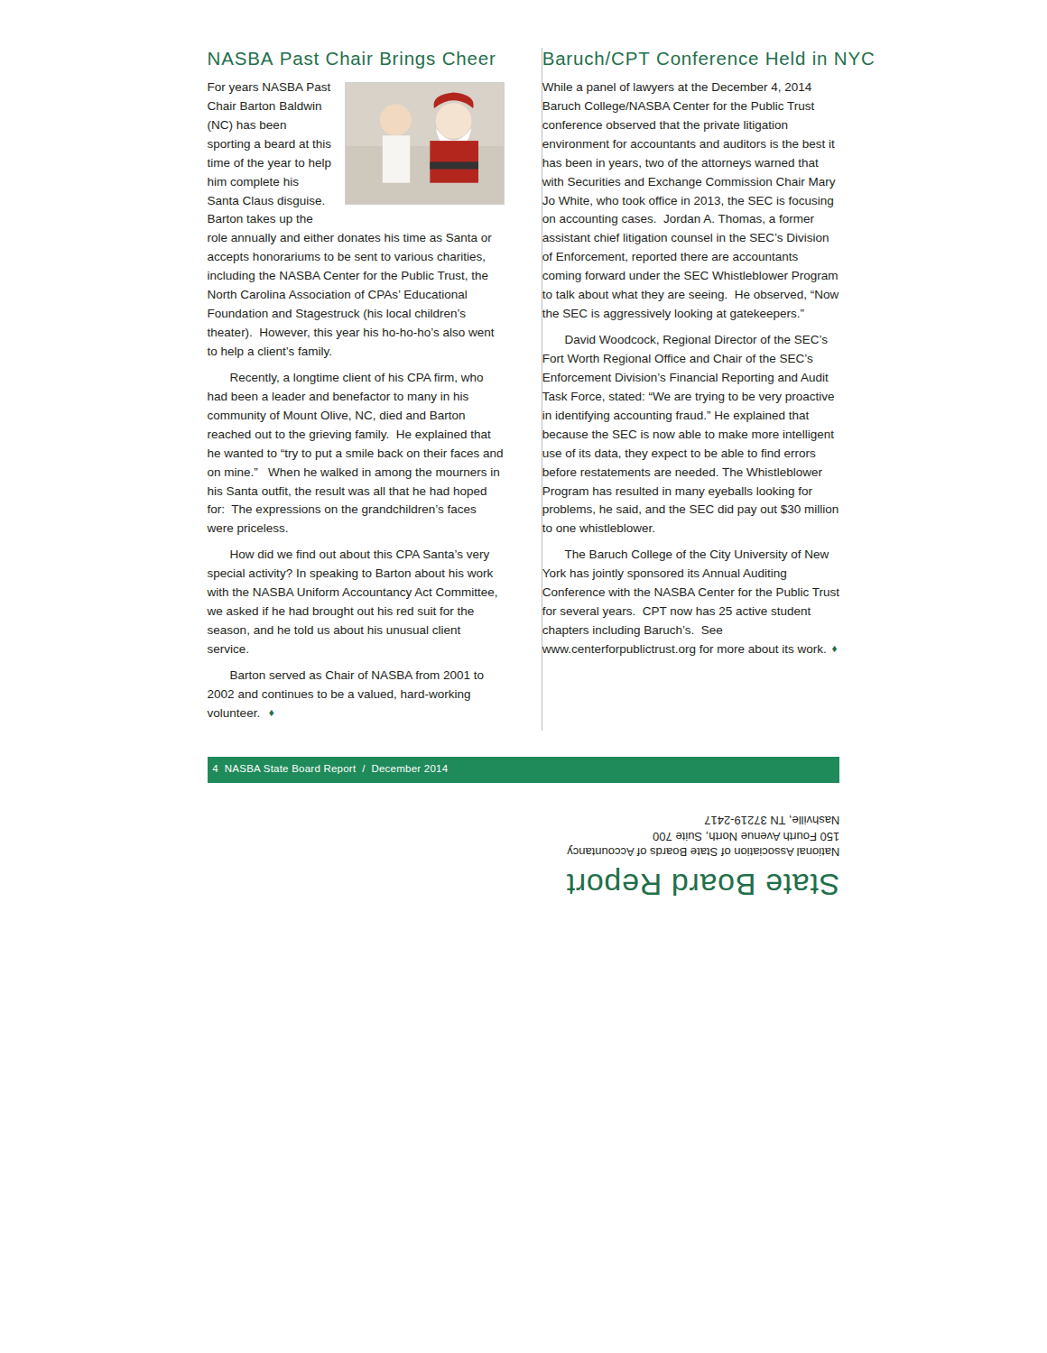NASBA Past Chair Brings Cheer
For years NASBA Past Chair Barton Baldwin (NC) has been sporting a beard at this time of the year to help him complete his Santa Claus disguise. Barton takes up the role annually and either donates his time as Santa or accepts honorariums to be sent to various charities, including the NASBA Center for the Public Trust, the North Carolina Association of CPAs’ Educational Foundation and Stagestruck (his local children’s theater). However, this year his ho-ho-ho’s also went to help a client’s family.
Recently, a longtime client of his CPA firm, who had been a leader and benefactor to many in his community of Mount Olive, NC, died and Barton reached out to the grieving family. He explained that he wanted to “try to put a smile back on their faces and on mine.” When he walked in among the mourners in his Santa outfit, the result was all that he had hoped for: The expressions on the grandchildren’s faces were priceless.
How did we find out about this CPA Santa’s very special activity? In speaking to Barton about his work with the NASBA Uniform Accountancy Act Committee, we asked if he had brought out his red suit for the season, and he told us about his unusual client service.
Barton served as Chair of NASBA from 2001 to 2002 and continues to be a valued, hard-working volunteer. ♦
Baruch/CPT Conference Held in NYC
While a panel of lawyers at the December 4, 2014 Baruch College/NASBA Center for the Public Trust conference observed that the private litigation environment for accountants and auditors is the best it has been in years, two of the attorneys warned that with Securities and Exchange Commission Chair Mary Jo White, who took office in 2013, the SEC is focusing on accounting cases. Jordan A. Thomas, a former assistant chief litigation counsel in the SEC’s Division of Enforcement, reported there are accountants coming forward under the SEC Whistleblower Program to talk about what they are seeing. He observed, “Now the SEC is aggressively looking at gatekeepers.”
David Woodcock, Regional Director of the SEC’s Fort Worth Regional Office and Chair of the SEC’s Enforcement Division’s Financial Reporting and Audit Task Force, stated: “We are trying to be very proactive in identifying accounting fraud.” He explained that because the SEC is now able to make more intelligent use of its data, they expect to be able to find errors before restatements are needed. The Whistleblower Program has resulted in many eyeballs looking for problems, he said, and the SEC did pay out $30 million to one whistleblower.
The Baruch College of the City University of New York has jointly sponsored its Annual Auditing Conference with the NASBA Center for the Public Trust for several years. CPT now has 25 active student chapters including Baruch’s. See www.centerforpublictrust.org for more about its work. ♦
4 NASBA State Board Report / December 2014
State Board Report
National Association of State Boards of Accountancy
150 Fourth Avenue North, Suite 700
Nashville, TN 37219-2417